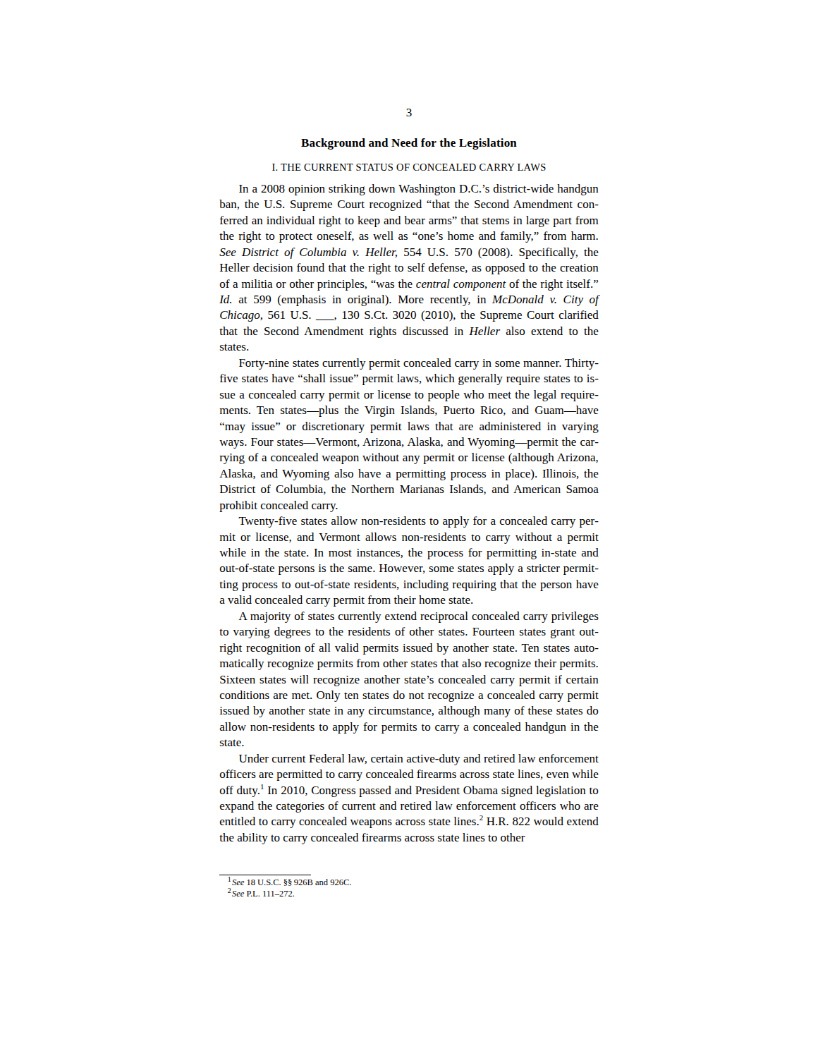3
Background and Need for the Legislation
I. The Current Status of Concealed Carry Laws
In a 2008 opinion striking down Washington D.C.’s district-wide handgun ban, the U.S. Supreme Court recognized “that the Second Amendment conferred an individual right to keep and bear arms” that stems in large part from the right to protect oneself, as well as “one’s home and family,” from harm. See District of Columbia v. Heller, 554 U.S. 570 (2008). Specifically, the Heller decision found that the right to self defense, as opposed to the creation of a militia or other principles, “was the central component of the right itself.” Id. at 599 (emphasis in original). More recently, in McDonald v. City of Chicago, 561 U.S. ___, 130 S.Ct. 3020 (2010), the Supreme Court clarified that the Second Amendment rights discussed in Heller also extend to the states.
Forty-nine states currently permit concealed carry in some manner. Thirty-five states have “shall issue” permit laws, which generally require states to issue a concealed carry permit or license to people who meet the legal requirements. Ten states—plus the Virgin Islands, Puerto Rico, and Guam—have “may issue” or discretionary permit laws that are administered in varying ways. Four states—Vermont, Arizona, Alaska, and Wyoming—permit the carrying of a concealed weapon without any permit or license (although Arizona, Alaska, and Wyoming also have a permitting process in place). Illinois, the District of Columbia, the Northern Marianas Islands, and American Samoa prohibit concealed carry.
Twenty-five states allow non-residents to apply for a concealed carry permit or license, and Vermont allows non-residents to carry without a permit while in the state. In most instances, the process for permitting in-state and out-of-state persons is the same. However, some states apply a stricter permitting process to out-of-state residents, including requiring that the person have a valid concealed carry permit from their home state.
A majority of states currently extend reciprocal concealed carry privileges to varying degrees to the residents of other states. Fourteen states grant outright recognition of all valid permits issued by another state. Ten states automatically recognize permits from other states that also recognize their permits. Sixteen states will recognize another state’s concealed carry permit if certain conditions are met. Only ten states do not recognize a concealed carry permit issued by another state in any circumstance, although many of these states do allow non-residents to apply for permits to carry a concealed handgun in the state.
Under current Federal law, certain active-duty and retired law enforcement officers are permitted to carry concealed firearms across state lines, even while off duty.1 In 2010, Congress passed and President Obama signed legislation to expand the categories of current and retired law enforcement officers who are entitled to carry concealed weapons across state lines.2 H.R. 822 would extend the ability to carry concealed firearms across state lines to other
1See 18 U.S.C. §§ 926B and 926C.
2See P.L. 111–272.